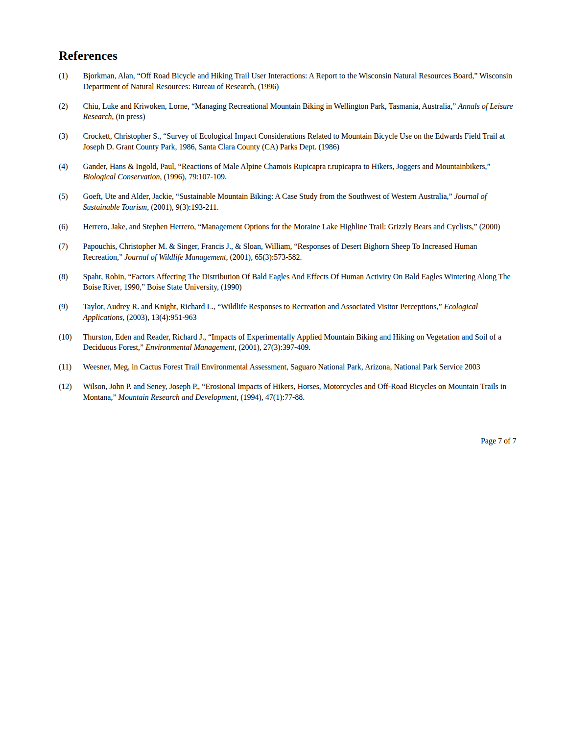References
(1) Bjorkman, Alan, “Off Road Bicycle and Hiking Trail User Interactions: A Report to the Wisconsin Natural Resources Board,” Wisconsin Department of Natural Resources: Bureau of Research, (1996)
(2) Chiu, Luke and Kriwoken, Lorne, “Managing Recreational Mountain Biking in Wellington Park, Tasmania, Australia,” Annals of Leisure Research, (in press)
(3) Crockett, Christopher S., “Survey of Ecological Impact Considerations Related to Mountain Bicycle Use on the Edwards Field Trail at Joseph D. Grant County Park, 1986, Santa Clara County (CA) Parks Dept. (1986)
(4) Gander, Hans & Ingold, Paul, “Reactions of Male Alpine Chamois Rupicapra r.rupicapra to Hikers, Joggers and Mountainbikers,” Biological Conservation, (1996), 79:107-109.
(5) Goeft, Ute and Alder, Jackie, “Sustainable Mountain Biking: A Case Study from the Southwest of Western Australia,” Journal of Sustainable Tourism, (2001), 9(3):193-211.
(6) Herrero, Jake, and Stephen Herrero, “Management Options for the Moraine Lake Highline Trail: Grizzly Bears and Cyclists,” (2000)
(7) Papouchis, Christopher M. & Singer, Francis J., & Sloan, William, “Responses of Desert Bighorn Sheep To Increased Human Recreation,” Journal of Wildlife Management, (2001), 65(3):573-582.
(8) Spahr, Robin, “Factors Affecting The Distribution Of Bald Eagles And Effects Of Human Activity On Bald Eagles Wintering Along The Boise River, 1990,” Boise State University, (1990)
(9) Taylor, Audrey R. and Knight, Richard L., “Wildlife Responses to Recreation and Associated Visitor Perceptions,” Ecological Applications, (2003), 13(4):951-963
(10) Thurston, Eden and Reader, Richard J., “Impacts of Experimentally Applied Mountain Biking and Hiking on Vegetation and Soil of a Deciduous Forest,” Environmental Management, (2001), 27(3):397-409.
(11) Weesner, Meg, in Cactus Forest Trail Environmental Assessment, Saguaro National Park, Arizona, National Park Service 2003
(12) Wilson, John P. and Seney, Joseph P., “Erosional Impacts of Hikers, Horses, Motorcycles and Off-Road Bicycles on Mountain Trails in Montana,” Mountain Research and Development, (1994), 47(1):77-88.
Page 7 of 7